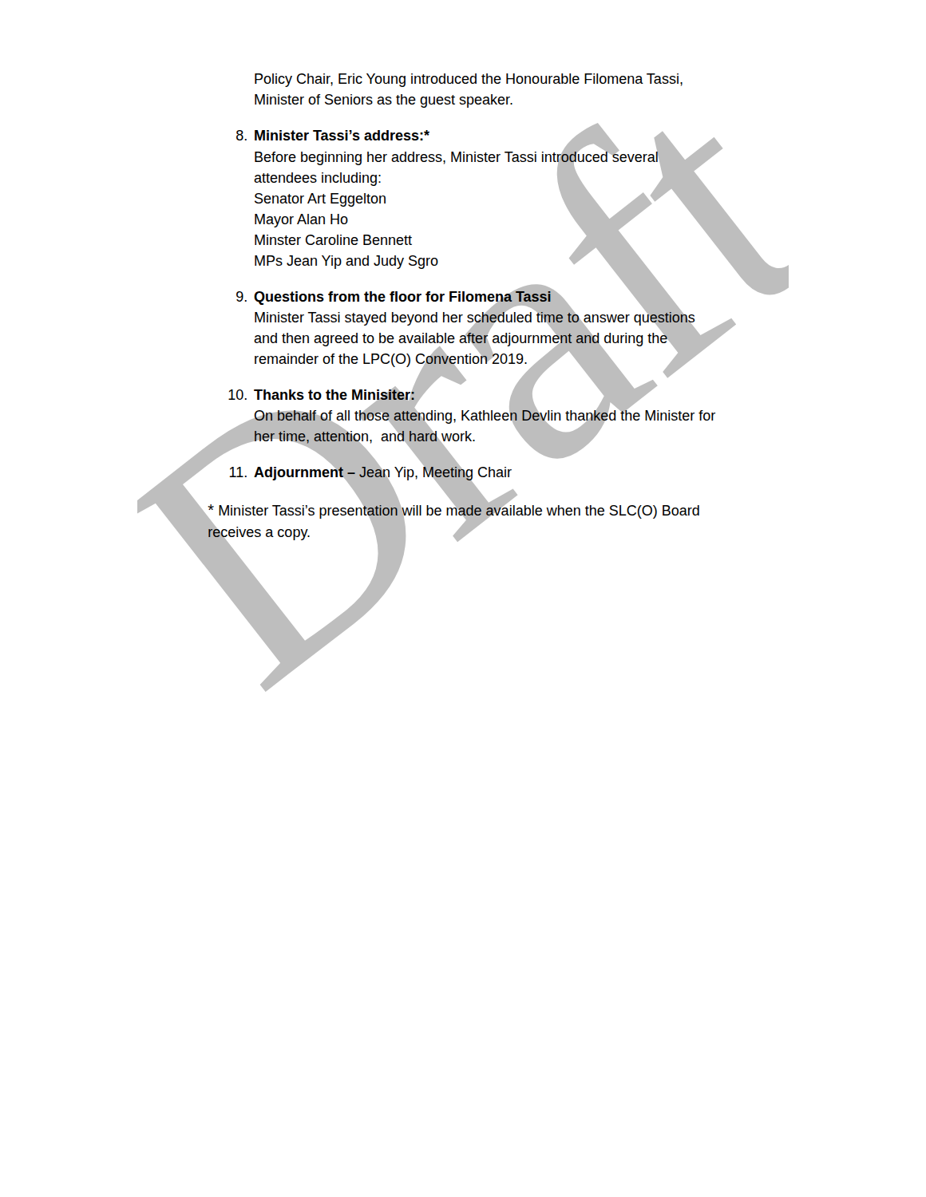Draft
Policy Chair, Eric Young introduced the Honourable Filomena Tassi, Minister of Seniors as the guest speaker.
8. Minister Tassi’s address:* Before beginning her address, Minister Tassi introduced several attendees including: Senator Art Eggelton Mayor Alan Ho Minster Caroline Bennett MPs Jean Yip and Judy Sgro
9. Questions from the floor for Filomena Tassi Minister Tassi stayed beyond her scheduled time to answer questions and then agreed to be available after adjournment and during the remainder of the LPC(O) Convention 2019.
10. Thanks to the Minisiter: On behalf of all those attending, Kathleen Devlin thanked the Minister for her time, attention, and hard work.
11. Adjournment – Jean Yip, Meeting Chair
* Minister Tassi’s presentation will be made available when the SLC(O) Board receives a copy.